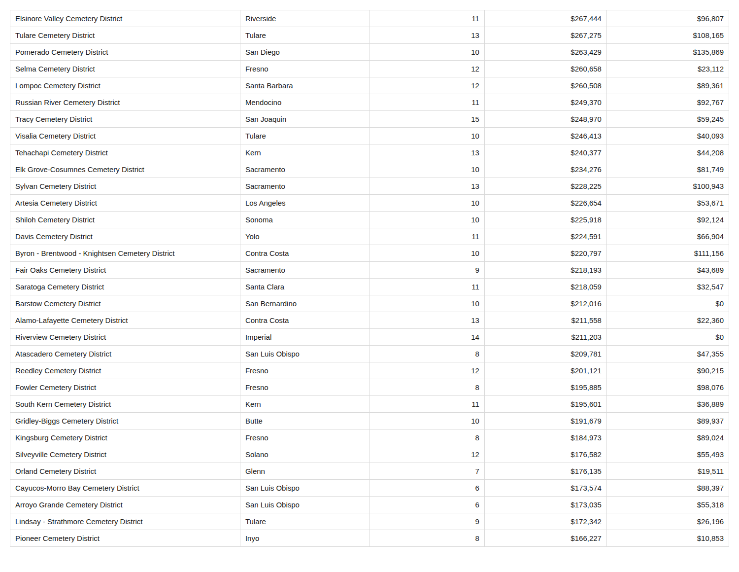| Elsinore Valley Cemetery District | Riverside | 11 | $267,444 | $96,807 |
| Tulare Cemetery District | Tulare | 13 | $267,275 | $108,165 |
| Pomerado Cemetery District | San Diego | 10 | $263,429 | $135,869 |
| Selma Cemetery District | Fresno | 12 | $260,658 | $23,112 |
| Lompoc Cemetery District | Santa Barbara | 12 | $260,508 | $89,361 |
| Russian River Cemetery District | Mendocino | 11 | $249,370 | $92,767 |
| Tracy Cemetery District | San Joaquin | 15 | $248,970 | $59,245 |
| Visalia Cemetery District | Tulare | 10 | $246,413 | $40,093 |
| Tehachapi Cemetery District | Kern | 13 | $240,377 | $44,208 |
| Elk Grove-Cosumnes Cemetery District | Sacramento | 10 | $234,276 | $81,749 |
| Sylvan Cemetery District | Sacramento | 13 | $228,225 | $100,943 |
| Artesia Cemetery District | Los Angeles | 10 | $226,654 | $53,671 |
| Shiloh Cemetery District | Sonoma | 10 | $225,918 | $92,124 |
| Davis Cemetery District | Yolo | 11 | $224,591 | $66,904 |
| Byron - Brentwood - Knightsen Cemetery District | Contra Costa | 10 | $220,797 | $111,156 |
| Fair Oaks Cemetery District | Sacramento | 9 | $218,193 | $43,689 |
| Saratoga Cemetery District | Santa Clara | 11 | $218,059 | $32,547 |
| Barstow Cemetery District | San Bernardino | 10 | $212,016 | $0 |
| Alamo-Lafayette Cemetery District | Contra Costa | 13 | $211,558 | $22,360 |
| Riverview Cemetery District | Imperial | 14 | $211,203 | $0 |
| Atascadero Cemetery District | San Luis Obispo | 8 | $209,781 | $47,355 |
| Reedley Cemetery District | Fresno | 12 | $201,121 | $90,215 |
| Fowler Cemetery District | Fresno | 8 | $195,885 | $98,076 |
| South Kern Cemetery District | Kern | 11 | $195,601 | $36,889 |
| Gridley-Biggs Cemetery District | Butte | 10 | $191,679 | $89,937 |
| Kingsburg Cemetery District | Fresno | 8 | $184,973 | $89,024 |
| Silveyville Cemetery District | Solano | 12 | $176,582 | $55,493 |
| Orland Cemetery District | Glenn | 7 | $176,135 | $19,511 |
| Cayucos-Morro Bay Cemetery District | San Luis Obispo | 6 | $173,574 | $88,397 |
| Arroyo Grande Cemetery District | San Luis Obispo | 6 | $173,035 | $55,318 |
| Lindsay - Strathmore Cemetery District | Tulare | 9 | $172,342 | $26,196 |
| Pioneer Cemetery District | Inyo | 8 | $166,227 | $10,853 |